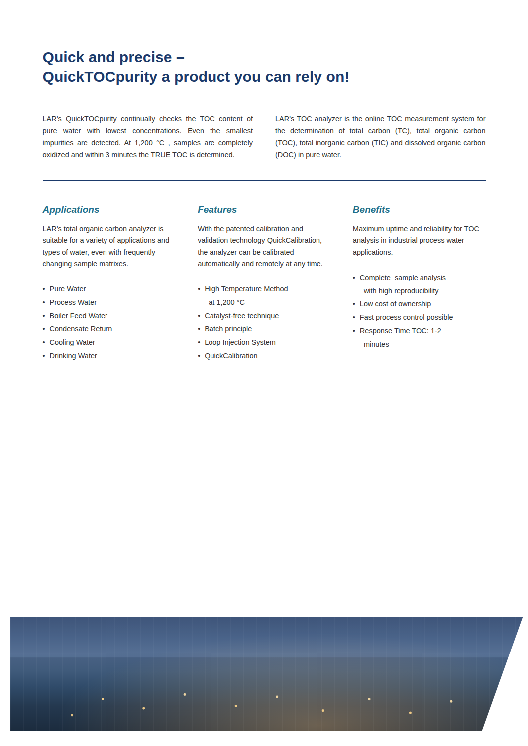Quick and precise –
QuickTOCpurity a product you can rely on!
LAR's QuickTOCpurity continually checks the TOC content of pure water with lowest concentrations. Even the smallest impurities are detected. At 1,200 °C , samples are completely oxidized and within 3 minutes the TRUE TOC is determined.
LAR's TOC analyzer is the online TOC measurement system for the determination of total carbon (TC), total organic carbon (TOC), total inorganic carbon (TIC) and dissolved organic carbon (DOC) in pure water.
Applications
LAR's total organic carbon analyzer is suitable for a variety of applications and types of water, even with frequently changing sample matrixes.
Pure Water
Process Water
Boiler Feed Water
Condensate Return
Cooling Water
Drinking Water
Features
With the patented calibration and validation technology QuickCalibration, the analyzer can be calibrated automatically and remotely at any time.
High Temperature Method
at 1,200 °C
Catalyst-free technique
Batch principle
Loop Injection System
QuickCalibration
Benefits
Maximum uptime and reliability for TOC analysis in industrial process water applications.
Complete sample analysis
with high reproducibility
Low cost of ownership
Fast process control possible
Response Time TOC: 1-2
minutes